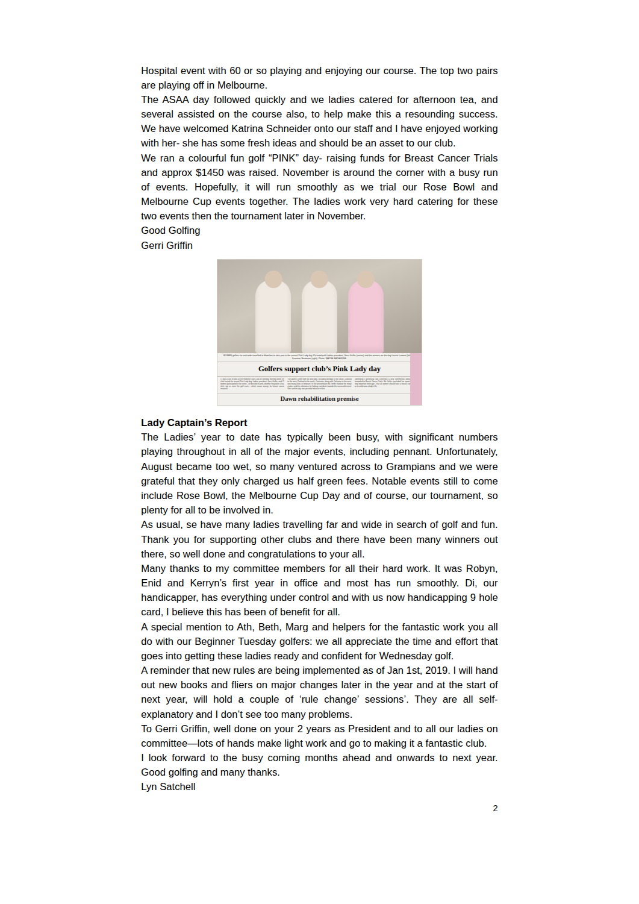Hospital event with 60 or so playing and enjoying our course. The top two pairs are playing off in Melbourne.
The ASAA day followed quickly and we ladies catered for afternoon tea, and several assisted on the course also, to help make this a resounding success. We have welcomed Katrina Schneider onto our staff and I have enjoyed working with her- she has some fresh ideas and should be an asset to our club.
We ran a colourful fun golf “PINK” day- raising funds for Breast Cancer Trials and approx $1450 was raised. November is around the corner with a busy run of events. Hopefully, it will run smoothly as we trial our Rose Bowl and Melbourne Cup events together. The ladies work very hard catering for these two events then the tournament later in November.
Good Golfing
Gerri Griffin
P s a f f 9
WOMEN golfers far and wide travelled to Hamilton to take part in the annual Pink Lady day. Pictured with Ladies president, Gerri Griffin (centre) and the winners on the day Louise Lamont (left) and Suzanne Neumann (right). Photo: WAYNE KATHERINE.
Golfers support club’s Pink Lady day
IT was a sea of pink at the Hamilton Golf Club on Monday morning when the club hosted the annual Pink Lady day. Ladies president, Gerri Griffin, said 71 women participated in the event - all dressed in pink, whether they wore a hat, shirt, top or even the golf carts - which raises money for breast cancer research.
The golfers came from far and wide, including Bendigo to the south, Dunkeld to the west, Portland to the south, Casterton, along with Coleraine to the west, and many clubs in between. In her presentation Ms Griffin thanked the many visitors and the volunteers for helping contribute towards the successful event. She said the day was possible because of the
community’s generosity and continued a very sentimental amount will be forwarded to Breast Cancer Trials. Ms Griffin concluded her speech with one very important message - that all women should have a breast cancer check as it could save a lady’s life.
Dawn rehabilitation premise
Lady Captain’s Report
The Ladies’ year to date has typically been busy, with significant numbers playing throughout in all of the major events, including pennant. Unfortunately, August became too wet, so many ventured across to Grampians and we were grateful that they only charged us half green fees. Notable events still to come include Rose Bowl, the Melbourne Cup Day and of course, our tournament, so plenty for all to be involved in.
As usual, se have many ladies travelling far and wide in search of golf and fun. Thank you for supporting other clubs and there have been many winners out there, so well done and congratulations to your all.
Many thanks to my committee members for all their hard work. It was Robyn, Enid and Kerryn’s first year in office and most has run smoothly. Di, our handicapper, has everything under control and with us now handicapping 9 hole card, I believe this has been of benefit for all.
A special mention to Ath, Beth, Marg and helpers for the fantastic work you all do with our Beginner Tuesday golfers: we all appreciate the time and effort that goes into getting these ladies ready and confident for Wednesday golf.
A reminder that new rules are being implemented as of Jan 1st, 2019. I will hand out new books and fliers on major changes later in the year and at the start of next year, will hold a couple of ‘rule change’ sessions’. They are all self-explanatory and I don’t see too many problems.
To Gerri Griffin, well done on your 2 years as President and to all our ladies on committee—lots of hands make light work and go to making it a fantastic club.
I look forward to the busy coming months ahead and onwards to next year. Good golfing and many thanks.
Lyn Satchell
2